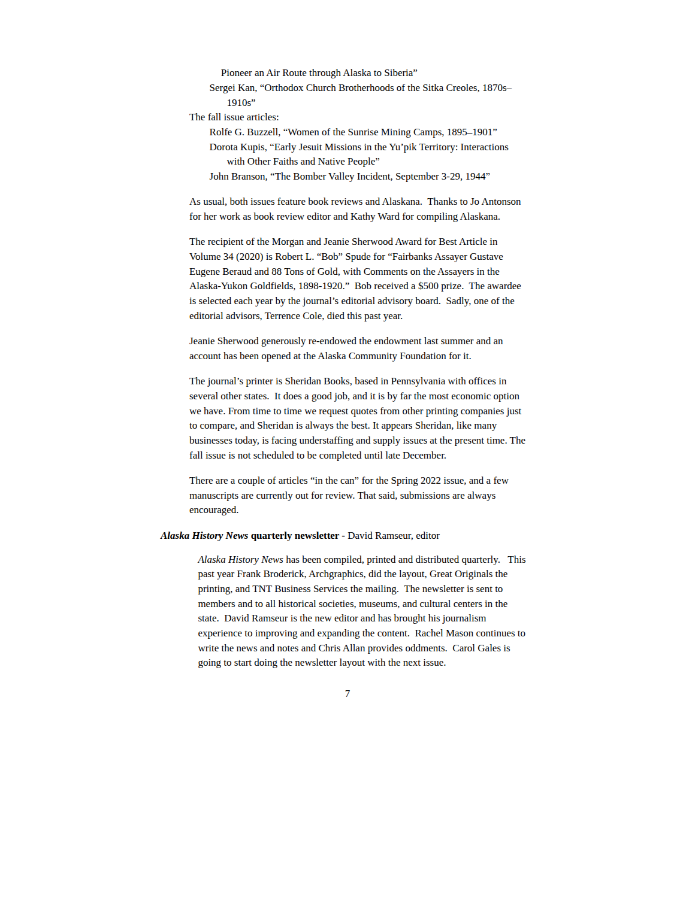Pioneer an Air Route through Alaska to Siberia”
Sergei Kan, “Orthodox Church Brotherhoods of the Sitka Creoles, 1870s–1910s”
The fall issue articles:
Rolfe G. Buzzell, “Women of the Sunrise Mining Camps, 1895–1901”
Dorota Kupis, “Early Jesuit Missions in the Yu’pik Territory: Interactions with Other Faiths and Native People”
John Branson, “The Bomber Valley Incident, September 3-29, 1944”
As usual, both issues feature book reviews and Alaskana. Thanks to Jo Antonson for her work as book review editor and Kathy Ward for compiling Alaskana.
The recipient of the Morgan and Jeanie Sherwood Award for Best Article in Volume 34 (2020) is Robert L. “Bob” Spude for “Fairbanks Assayer Gustave Eugene Beraud and 88 Tons of Gold, with Comments on the Assayers in the Alaska-Yukon Goldfields, 1898-1920.” Bob received a $500 prize. The awardee is selected each year by the journal’s editorial advisory board. Sadly, one of the editorial advisors, Terrence Cole, died this past year.
Jeanie Sherwood generously re-endowed the endowment last summer and an account has been opened at the Alaska Community Foundation for it.
The journal’s printer is Sheridan Books, based in Pennsylvania with offices in several other states. It does a good job, and it is by far the most economic option we have. From time to time we request quotes from other printing companies just to compare, and Sheridan is always the best. It appears Sheridan, like many businesses today, is facing understaffing and supply issues at the present time. The fall issue is not scheduled to be completed until late December.
There are a couple of articles “in the can” for the Spring 2022 issue, and a few manuscripts are currently out for review. That said, submissions are always encouraged.
Alaska History News quarterly newsletter - David Ramseur, editor
Alaska History News has been compiled, printed and distributed quarterly. This past year Frank Broderick, Archgraphics, did the layout, Great Originals the printing, and TNT Business Services the mailing. The newsletter is sent to members and to all historical societies, museums, and cultural centers in the state. David Ramseur is the new editor and has brought his journalism experience to improving and expanding the content. Rachel Mason continues to write the news and notes and Chris Allan provides oddments. Carol Gales is going to start doing the newsletter layout with the next issue.
7